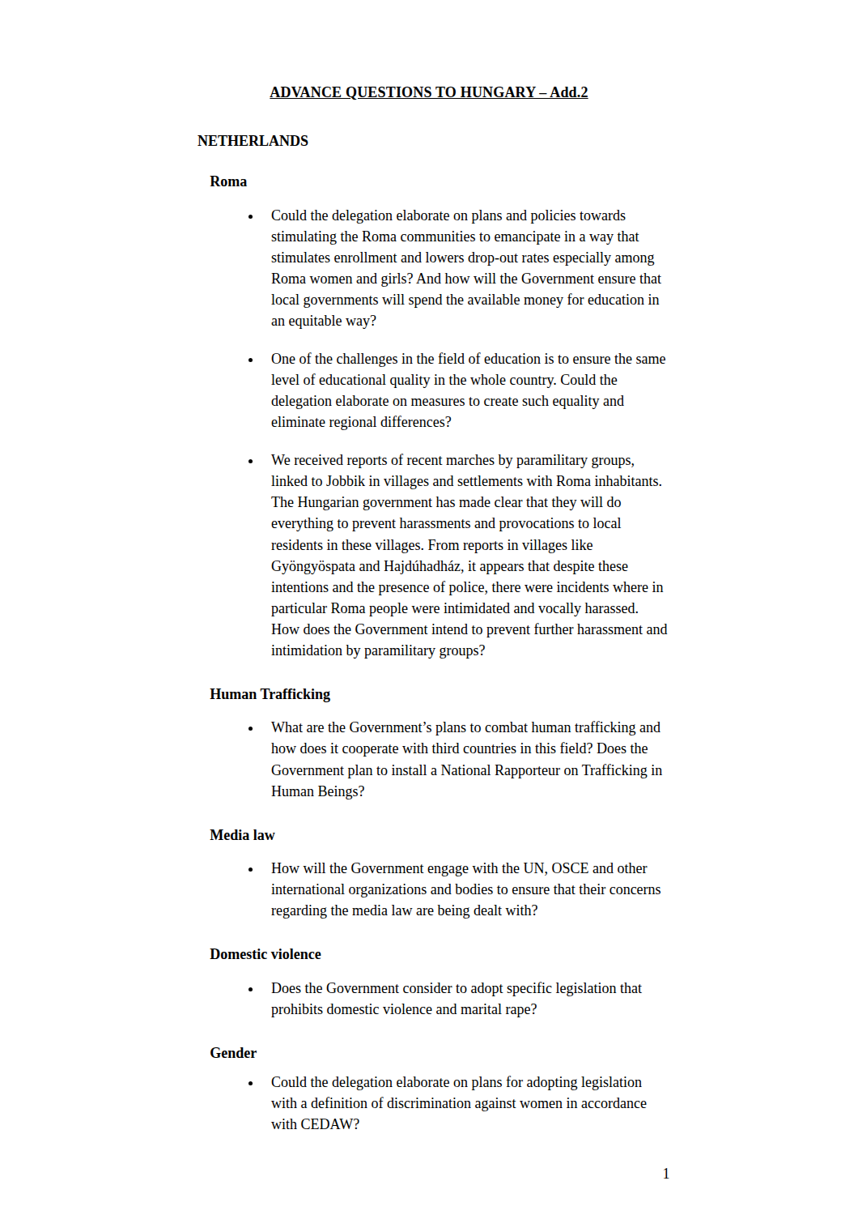ADVANCE QUESTIONS TO HUNGARY – Add.2
NETHERLANDS
Roma
Could the delegation elaborate on plans and policies towards stimulating the Roma communities to emancipate in a way that stimulates enrollment and lowers drop-out rates especially among Roma women and girls? And how will the Government ensure that local governments will spend the available money for education in an equitable way?
One of the challenges in the field of education is to ensure the same level of educational quality in the whole country. Could the delegation elaborate on measures to create such equality and eliminate regional differences?
We received reports of recent marches by paramilitary groups, linked to Jobbik in villages and settlements with Roma inhabitants. The Hungarian government has made clear that they will do everything to prevent harassments and provocations to local residents in these villages. From reports in villages like Gyöngyöspata and Hajdúhadház, it appears that despite these intentions and the presence of police, there were incidents where in particular Roma people were intimidated and vocally harassed. How does the Government intend to prevent further harassment and intimidation by paramilitary groups?
Human Trafficking
What are the Government’s plans to combat human trafficking and how does it cooperate with third countries in this field? Does the Government plan to install a National Rapporteur on Trafficking in Human Beings?
Media law
How will the Government engage with the UN, OSCE and other international organizations and bodies to ensure that their concerns regarding the media law are being dealt with?
Domestic violence
Does the Government consider to adopt specific legislation that prohibits domestic violence and marital rape?
Gender
Could the delegation elaborate on plans for adopting legislation with a definition of discrimination against women in accordance with CEDAW?
1